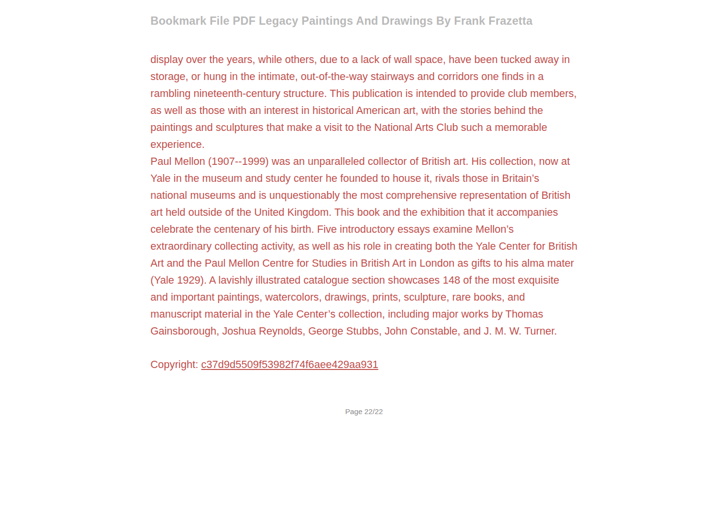Bookmark File PDF Legacy Paintings And Drawings By Frank Frazetta
display over the years, while others, due to a lack of wall space, have been tucked away in storage, or hung in the intimate, out-of-the-way stairways and corridors one finds in a rambling nineteenth-century structure. This publication is intended to provide club members, as well as those with an interest in historical American art, with the stories behind the paintings and sculptures that make a visit to the National Arts Club such a memorable experience.
Paul Mellon (1907--1999) was an unparalleled collector of British art. His collection, now at Yale in the museum and study center he founded to house it, rivals those in Britain’s national museums and is unquestionably the most comprehensive representation of British art held outside of the United Kingdom. This book and the exhibition that it accompanies celebrate the centenary of his birth. Five introductory essays examine Mellon’s extraordinary collecting activity, as well as his role in creating both the Yale Center for British Art and the Paul Mellon Centre for Studies in British Art in London as gifts to his alma mater (Yale 1929). A lavishly illustrated catalogue section showcases 148 of the most exquisite and important paintings, watercolors, drawings, prints, sculpture, rare books, and manuscript material in the Yale Center’s collection, including major works by Thomas Gainsborough, Joshua Reynolds, George Stubbs, John Constable, and J. M. W. Turner.
Copyright: c37d9d5509f53982f74f6aee429aa931
Page 22/22